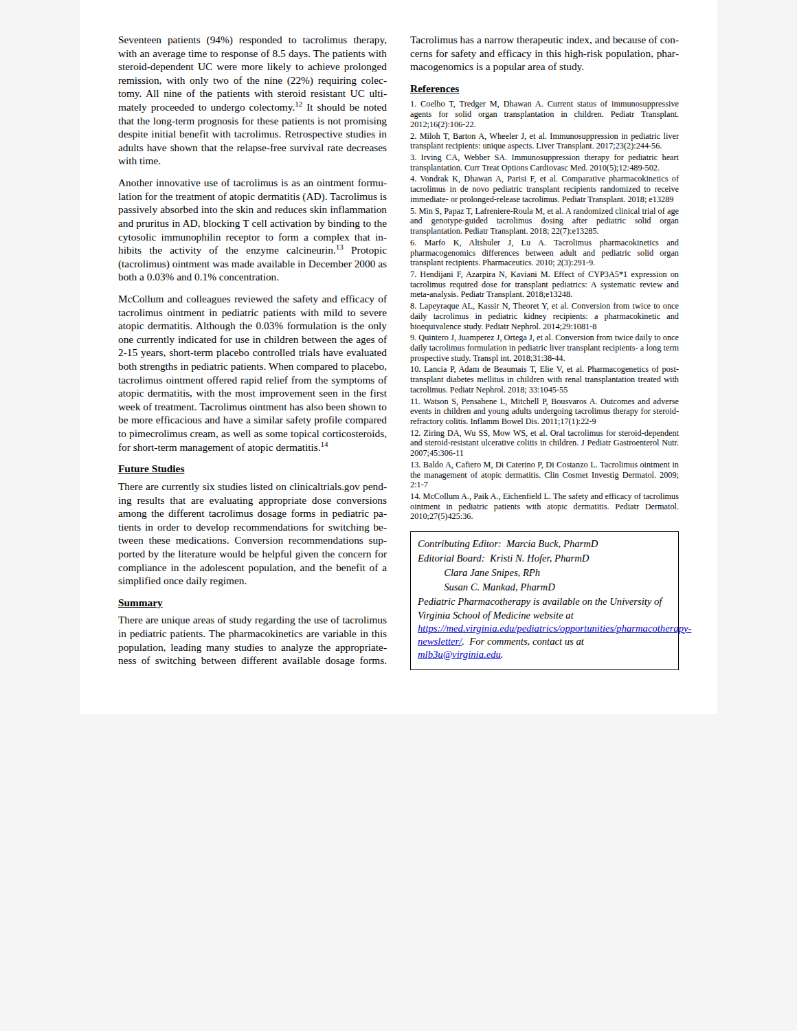Seventeen patients (94%) responded to tacrolimus therapy, with an average time to response of 8.5 days. The patients with steroid-dependent UC were more likely to achieve prolonged remission, with only two of the nine (22%) requiring colectomy. All nine of the patients with steroid resistant UC ultimately proceeded to undergo colectomy.12 It should be noted that the long-term prognosis for these patients is not promising despite initial benefit with tacrolimus. Retrospective studies in adults have shown that the relapse-free survival rate decreases with time.
Another innovative use of tacrolimus is as an ointment formulation for the treatment of atopic dermatitis (AD). Tacrolimus is passively absorbed into the skin and reduces skin inflammation and pruritus in AD, blocking T cell activation by binding to the cytosolic immunophilin receptor to form a complex that inhibits the activity of the enzyme calcineurin.13 Protopic (tacrolimus) ointment was made available in December 2000 as both a 0.03% and 0.1% concentration.
McCollum and colleagues reviewed the safety and efficacy of tacrolimus ointment in pediatric patients with mild to severe atopic dermatitis. Although the 0.03% formulation is the only one currently indicated for use in children between the ages of 2-15 years, short-term placebo controlled trials have evaluated both strengths in pediatric patients. When compared to placebo, tacrolimus ointment offered rapid relief from the symptoms of atopic dermatitis, with the most improvement seen in the first week of treatment. Tacrolimus ointment has also been shown to be more efficacious and have a similar safety profile compared to pimecrolimus cream, as well as some topical corticosteroids, for short-term management of atopic dermatitis.14
Future Studies
There are currently six studies listed on clinicaltrials.gov pending results that are evaluating appropriate dose conversions among the different tacrolimus dosage forms in pediatric patients in order to develop recommendations for switching between these medications. Conversion recommendations supported by the literature would be helpful given the concern for compliance in the adolescent population, and the benefit of a simplified once daily regimen.
Summary
There are unique areas of study regarding the use of tacrolimus in pediatric patients. The pharmacokinetics are variable in this population, leading many studies to analyze the appropriateness of switching between different available dosage forms. Tacrolimus has a narrow therapeutic index, and because of concerns for safety and efficacy in this high-risk population, pharmacogenomics is a popular area of study.
References
1. Coelho T, Tredger M, Dhawan A. Current status of immunosuppressive agents for solid organ transplantation in children. Pediatr Transplant. 2012;16(2):106-22.
2. Miloh T, Barton A, Wheeler J, et al. Immunosuppression in pediatric liver transplant recipients: unique aspects. Liver Transplant. 2017;23(2):244-56.
3. Irving CA, Webber SA. Immunosuppression therapy for pediatric heart transplantation. Curr Treat Options Cardiovasc Med. 2010(5);12:489-502.
4. Vondrak K, Dhawan A, Parisi F, et al. Comparative pharmacokinetics of tacrolimus in de novo pediatric transplant recipients randomized to receive immediate- or prolonged-release tacrolimus. Pediatr Transplant. 2018; e13289
5. Min S, Papaz T, Lafreniere-Roula M, et al. A randomized clinical trial of age and genotype-guided tacrolimus dosing after pediatric solid organ transplantation. Pediatr Transplant. 2018; 22(7):e13285.
6. Marfo K, Altshuler J, Lu A. Tacrolimus pharmacokinetics and pharmacogenomics differences between adult and pediatric solid organ transplant recipients. Pharmaceutics. 2010; 2(3):291-9.
7. Hendijani F, Azarpira N, Kaviani M. Effect of CYP3A5*1 expression on tacrolimus required dose for transplant pediatrics: A systematic review and meta-analysis. Pediatr Transplant. 2018;e13248.
8. Lapeyraque AL, Kassir N, Theoret Y, et al. Conversion from twice to once daily tacrolimus in pediatric kidney recipients: a pharmacokinetic and bioequivalence study. Pediatr Nephrol. 2014;29:1081-8
9. Quintero J, Juamperez J, Ortega J, et al. Conversion from twice daily to once daily tacrolimus formulation in pediatric liver transplant recipients- a long term prospective study. Transpl int. 2018;31:38-44.
10. Lancia P, Adam de Beaumais T, Elie V, et al. Pharmacogenetics of post-transplant diabetes mellitus in children with renal transplantation treated with tacrolimus. Pediatr Nephrol. 2018; 33:1045-55
11. Watson S, Pensabene L, Mitchell P, Bousvaros A. Outcomes and adverse events in children and young adults undergoing tacrolimus therapy for steroid-refractory colitis. Inflamm Bowel Dis. 2011;17(1):22-9
12. Ziring DA, Wu SS, Mow WS, et al. Oral tacrolimus for steroid-dependent and steroid-resistant ulcerative colitis in children. J Pediatr Gastroenterol Nutr. 2007;45:306-11
13. Baldo A, Cafiero M, Di Caterino P, Di Costanzo L. Tacrolimus ointment in the management of atopic dermatitis. Clin Cosmet Investig Dermatol. 2009; 2:1-7
14. McCollum A., Paik A., Eichenfield L. The safety and efficacy of tacrolimus ointment in pediatric patients with atopic dermatitis. Pediatr Dermatol. 2010;27(5)425:36.
Contributing Editor: Marcia Buck, PharmD
Editorial Board: Kristi N. Hofer, PharmD
Clara Jane Snipes, RPh
Susan C. Mankad, PharmD
Pediatric Pharmacotherapy is available on the University of Virginia School of Medicine website at https://med.virginia.edu/pediatrics/opportunities/pharmacotherapy-newsletter/. For comments, contact us at mlb3u@virginia.edu.